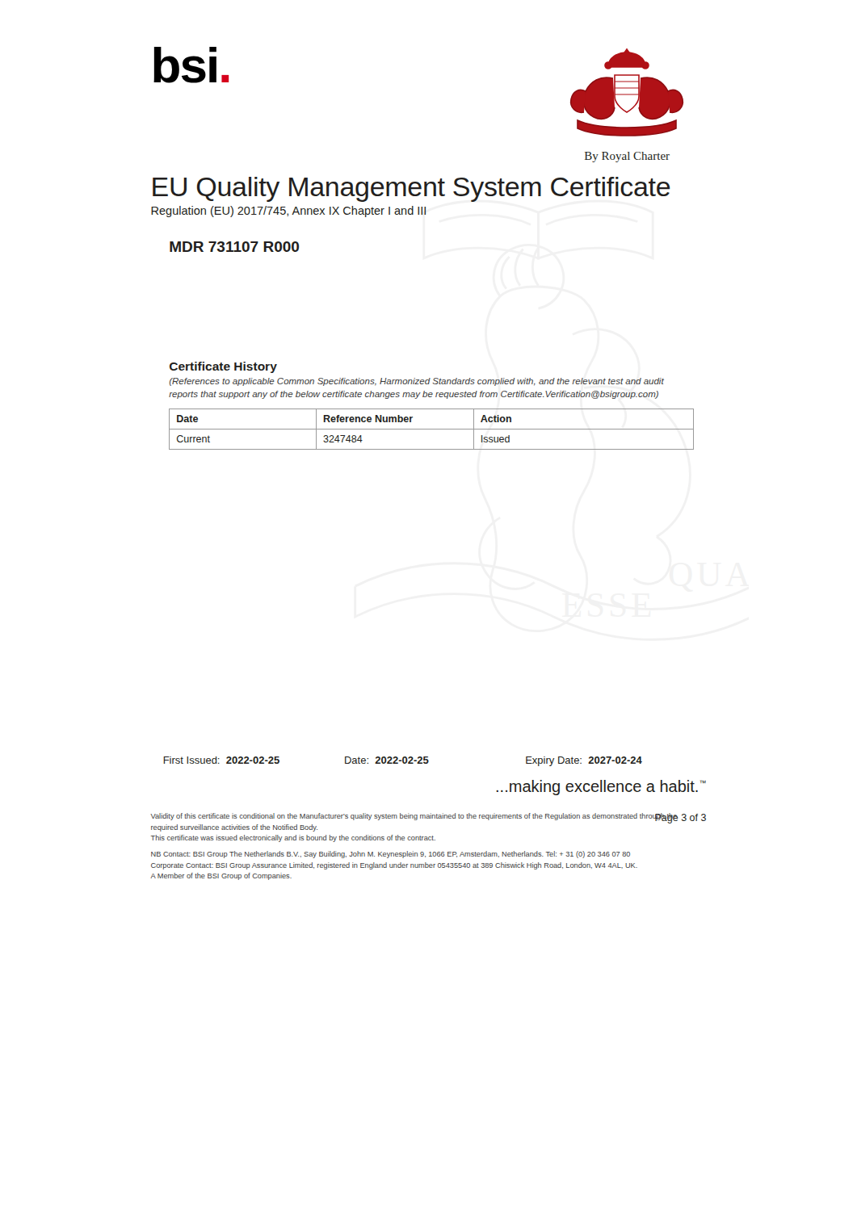ESSE QUAM
bsi.
By Royal Charter
EU Quality Management System Certificate
Regulation (EU) 2017/745, Annex IX Chapter I and III
MDR 731107 R000
Certificate History
(References to applicable Common Specifications, Harmonized Standards complied with, and the relevant test and audit reports that support any of the below certificate changes may be requested from Certificate.Verification@bsigroup.com)
| Date | Reference Number | Action |
| --- | --- | --- |
| Current | 3247484 | Issued |
First Issued: 2022-02-25
Date: 2022-02-25
Expiry Date: 2027-02-24
...making excellence a habit.™
Page 3 of 3
Validity of this certificate is conditional on the Manufacturer's quality system being maintained to the requirements of the Regulation as demonstrated through the required surveillance activities of the Notified Body.
This certificate was issued electronically and is bound by the conditions of the contract.
NB Contact: BSI Group The Netherlands B.V., Say Building, John M. Keynesplein 9, 1066 EP, Amsterdam, Netherlands. Tel: + 31 (0) 20 346 07 80
Corporate Contact: BSI Group Assurance Limited, registered in England under number 05435540 at 389 Chiswick High Road, London, W4 4AL, UK.
A Member of the BSI Group of Companies.